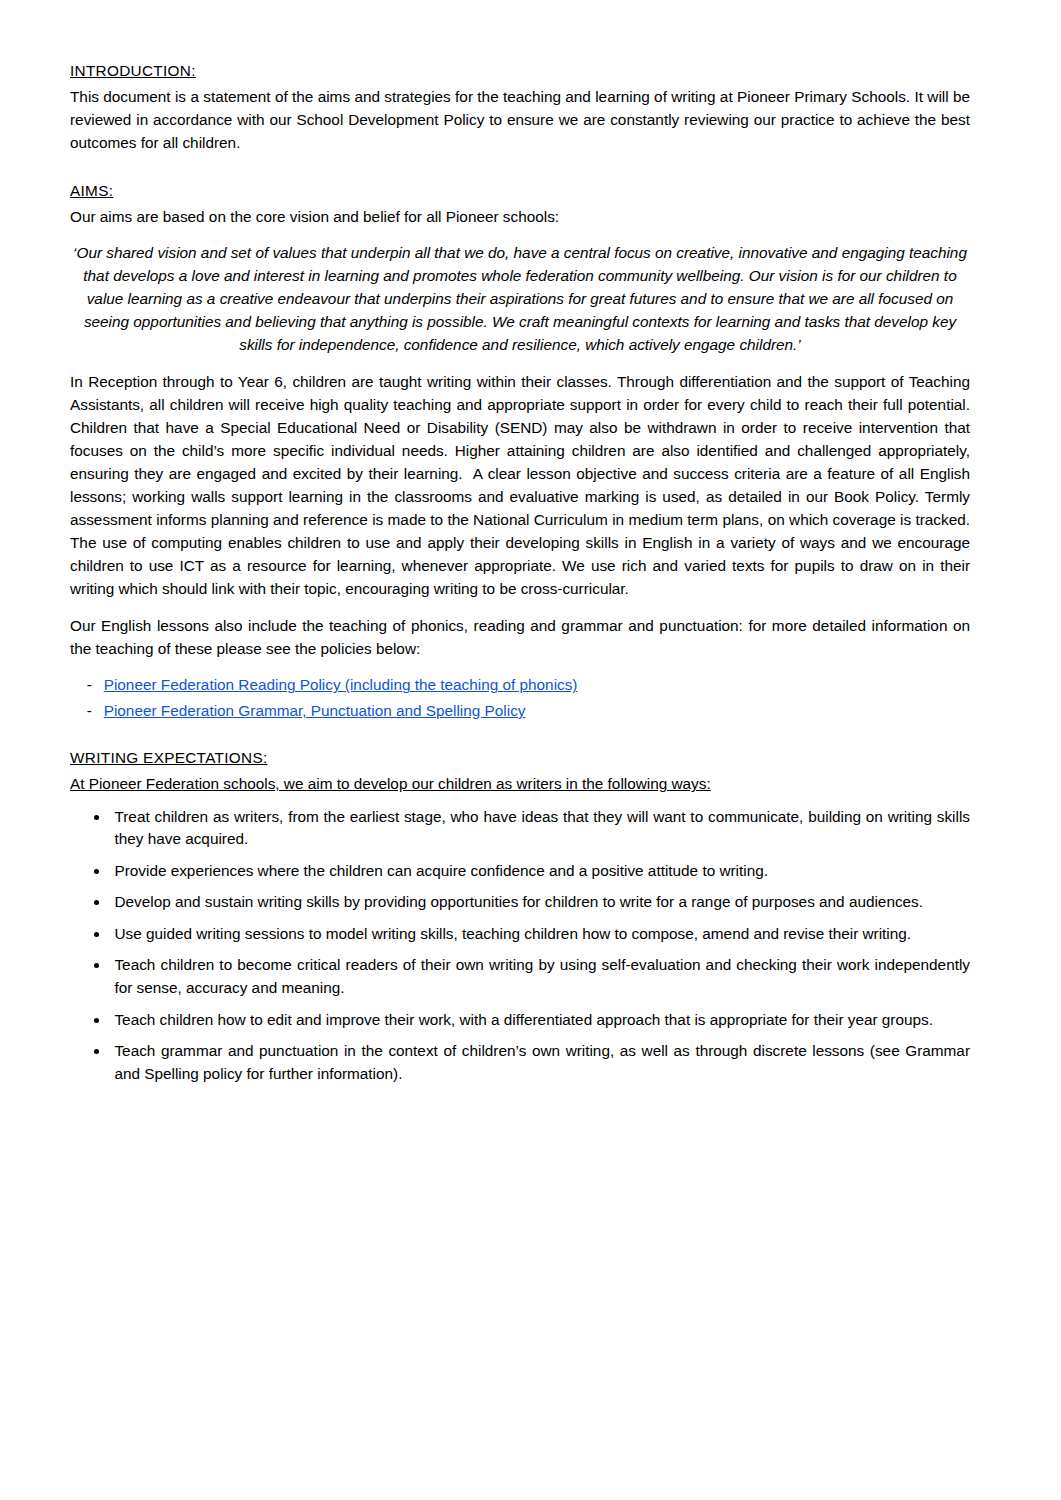INTRODUCTION:
This document is a statement of the aims and strategies for the teaching and learning of writing at Pioneer Primary Schools. It will be reviewed in accordance with our School Development Policy to ensure we are constantly reviewing our practice to achieve the best outcomes for all children.
AIMS:
Our aims are based on the core vision and belief for all Pioneer schools:
‘Our shared vision and set of values that underpin all that we do, have a central focus on creative, innovative and engaging teaching that develops a love and interest in learning and promotes whole federation community wellbeing. Our vision is for our children to value learning as a creative endeavour that underpins their aspirations for great futures and to ensure that we are all focused on seeing opportunities and believing that anything is possible. We craft meaningful contexts for learning and tasks that develop key skills for independence, confidence and resilience, which actively engage children.’
In Reception through to Year 6, children are taught writing within their classes. Through differentiation and the support of Teaching Assistants, all children will receive high quality teaching and appropriate support in order for every child to reach their full potential. Children that have a Special Educational Need or Disability (SEND) may also be withdrawn in order to receive intervention that focuses on the child’s more specific individual needs. Higher attaining children are also identified and challenged appropriately, ensuring they are engaged and excited by their learning. A clear lesson objective and success criteria are a feature of all English lessons; working walls support learning in the classrooms and evaluative marking is used, as detailed in our Book Policy. Termly assessment informs planning and reference is made to the National Curriculum in medium term plans, on which coverage is tracked. The use of computing enables children to use and apply their developing skills in English in a variety of ways and we encourage children to use ICT as a resource for learning, whenever appropriate. We use rich and varied texts for pupils to draw on in their writing which should link with their topic, encouraging writing to be cross-curricular.
Our English lessons also include the teaching of phonics, reading and grammar and punctuation: for more detailed information on the teaching of these please see the policies below:
Pioneer Federation Reading Policy (including the teaching of phonics)
Pioneer Federation Grammar, Punctuation and Spelling Policy
WRITING EXPECTATIONS:
At Pioneer Federation schools, we aim to develop our children as writers in the following ways:
Treat children as writers, from the earliest stage, who have ideas that they will want to communicate, building on writing skills they have acquired.
Provide experiences where the children can acquire confidence and a positive attitude to writing.
Develop and sustain writing skills by providing opportunities for children to write for a range of purposes and audiences.
Use guided writing sessions to model writing skills, teaching children how to compose, amend and revise their writing.
Teach children to become critical readers of their own writing by using self-evaluation and checking their work independently for sense, accuracy and meaning.
Teach children how to edit and improve their work, with a differentiated approach that is appropriate for their year groups.
Teach grammar and punctuation in the context of children’s own writing, as well as through discrete lessons (see Grammar and Spelling policy for further information).